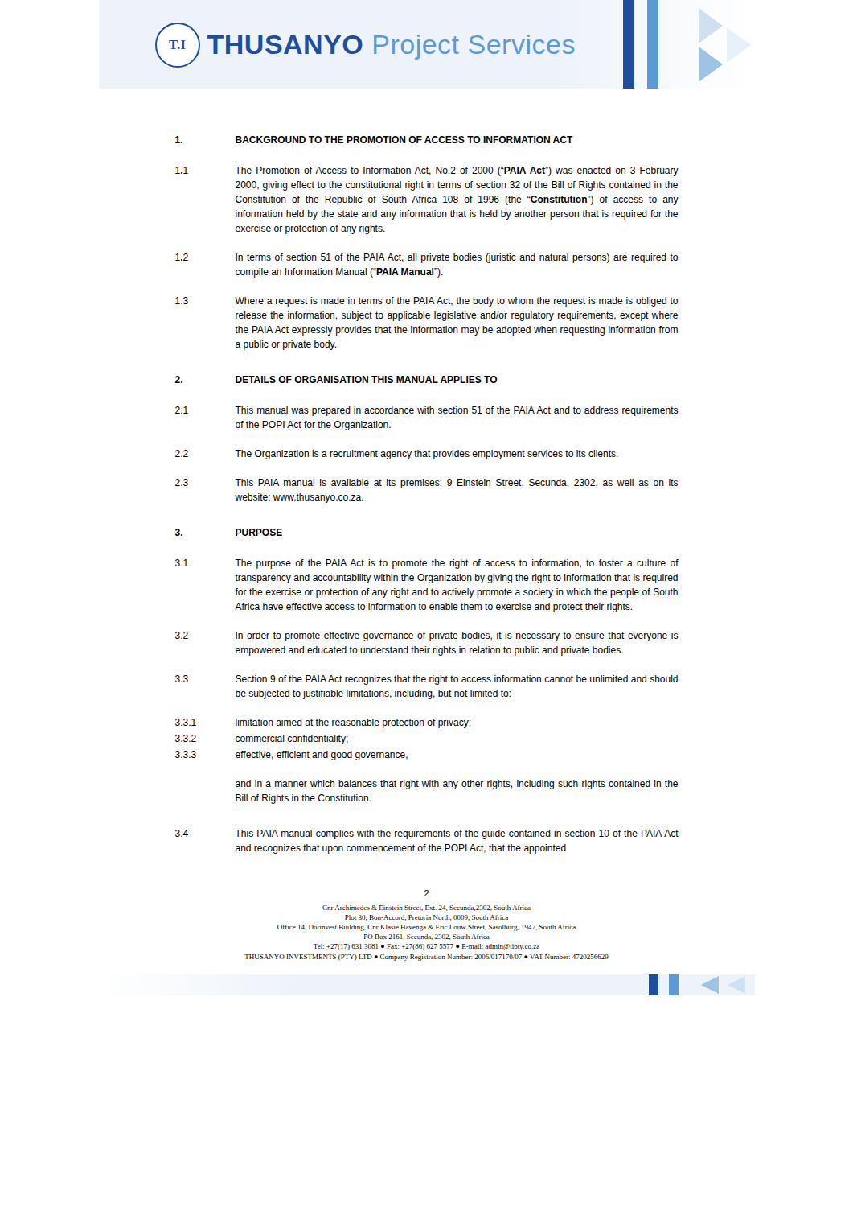T.I
THUSANYO Project Services
1.
BACKGROUND TO THE PROMOTION OF ACCESS TO INFORMATION ACT
1. 1
The Promotion of Access to Information Act, No.2 of 2000 (“PAIA Act”) was enacted on 3 February 2000, giving effect to the constitutional right in terms of section 32 of the Bill of Rights contained in the Constitution of the Republic of South Africa 108 of 1996 (the “Constitution”) of access to any information held by the state and any information that is held by another person that is required for the exercise or protection of any rights.
1. 2
In terms of section 51 of the PAIA Act, all private bodies (juristic and natural persons) are required to compile an Information Manual (“PAIA Manual”).
1.3
Where a request is made in terms of the PAIA Act, the body to whom the request is made is obliged to release the information, subject to applicable legislative and/or regulatory requirements, except where the PAIA Act expressly provides that the information may be adopted when requesting information from a public or private body.
2.
DETAILS OF ORGANISATION THIS MANUAL APPLIES TO
2.1
This manual was prepared in accordance with section 51 of the PAIA Act and to address requirements of the POPI Act for the Organization.
2.2
The Organization is a recruitment agency that provides employment services to its clients.
2.3
This PAIA manual is available at its premises: 9 Einstein Street, Secunda, 2302, as well as on its website: www.thusanyo.co.za.
3.
PURPOSE
3.1
The purpose of the PAIA Act is to promote the right of access to information, to foster a culture of transparency and accountability within the Organization by giving the right to information that is required for the exercise or protection of any right and to actively promote a society in which the people of South Africa have effective access to information to enable them to exercise and protect their rights.
3.2
In order to promote effective governance of private bodies, it is necessary to ensure that everyone is empowered and educated to understand their rights in relation to public and private bodies.
3.3
Section 9 of the PAIA Act recognizes that the right to access information cannot be unlimited and should be subjected to justifiable limitations, including, but not limited to:
3.3.1
limitation aimed at the reasonable protection of privacy;
3.3.2
commercial confidentiality;
3.3.3
effective, efficient and good governance,
and in a manner which balances that right with any other rights, including such rights contained in the Bill of Rights in the Constitution.
3.4
This PAIA manual complies with the requirements of the guide contained in section 10 of the PAIA Act and recognizes that upon commencement of the POPI Act, that the appointed
2
Cnr Archimedes & Einstein Street, Ext. 24, Secunda,2302, South Africa
Plot 30, Bon-Accord, Pretoria North, 0009, South Africa
Office 14, Dorinvest Building, Cnr Klasie Havenga & Eric Louw Street, Sasolburg, 1947, South Africa
PO Box 2161, Secunda, 2302, South Africa
Tel: +27(17) 631 3081 ● Fax: +27(86) 627 5577 ● E-mail: admin@tipty.co.za
THUSANYO INVESTMENTS (PTY) LTD ● Company Registration Number: 2006/017170/07 ● VAT Number: 4720256629